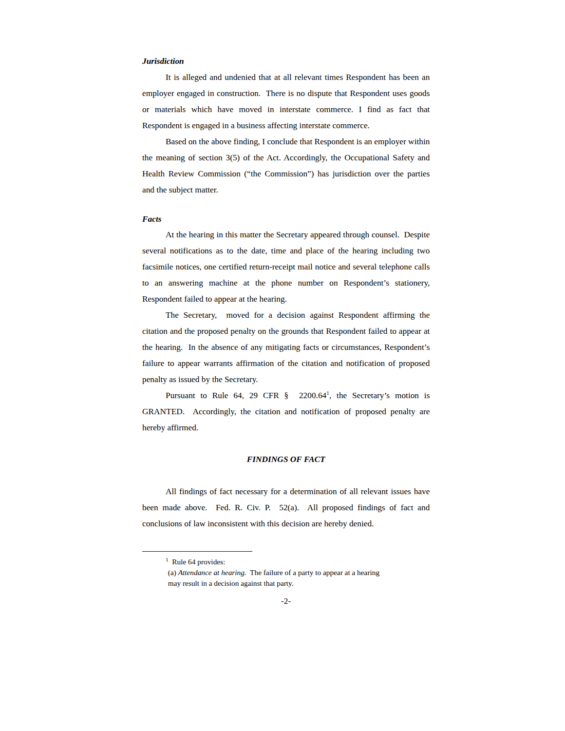Jurisdiction
It is alleged and undenied that at all relevant times Respondent has been an employer engaged in construction. There is no dispute that Respondent uses goods or materials which have moved in interstate commerce. I find as fact that Respondent is engaged in a business affecting interstate commerce.
Based on the above finding, I conclude that Respondent is an employer within the meaning of section 3(5) of the Act. Accordingly, the Occupational Safety and Health Review Commission (“the Commission”) has jurisdiction over the parties and the subject matter.
Facts
At the hearing in this matter the Secretary appeared through counsel. Despite several notifications as to the date, time and place of the hearing including two facsimile notices, one certified return-receipt mail notice and several telephone calls to an answering machine at the phone number on Respondent’s stationery, Respondent failed to appear at the hearing.
The Secretary, moved for a decision against Respondent affirming the citation and the proposed penalty on the grounds that Respondent failed to appear at the hearing. In the absence of any mitigating facts or circumstances, Respondent’s failure to appear warrants affirmation of the citation and notification of proposed penalty as issued by the Secretary.
Pursuant to Rule 64, 29 CFR § 2200.641, the Secretary’s motion is GRANTED. Accordingly, the citation and notification of proposed penalty are hereby affirmed.
FINDINGS OF FACT
All findings of fact necessary for a determination of all relevant issues have been made above. Fed. R. Civ. P. 52(a). All proposed findings of fact and conclusions of law inconsistent with this decision are hereby denied.
1 Rule 64 provides:
(a) Attendance at hearing. The failure of a party to appear at a hearing may result in a decision against that party.
-2-